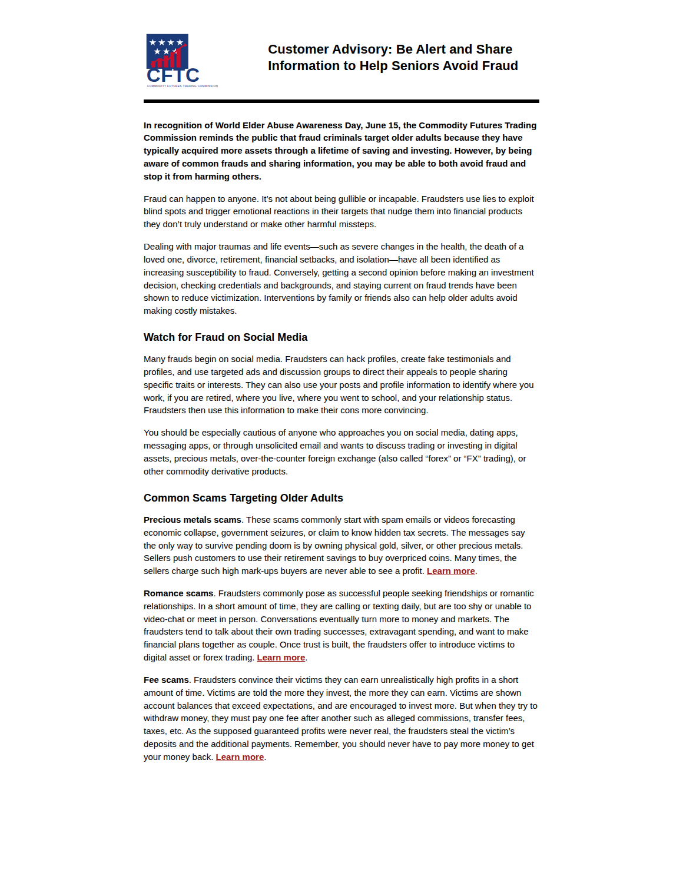CFTC COMMODITY FUTURES TRADING COMMISSION
Customer Advisory: Be Alert and Share Information to Help Seniors Avoid Fraud
In recognition of World Elder Abuse Awareness Day, June 15, the Commodity Futures Trading Commission reminds the public that fraud criminals target older adults because they have typically acquired more assets through a lifetime of saving and investing. However, by being aware of common frauds and sharing information, you may be able to both avoid fraud and stop it from harming others.
Fraud can happen to anyone. It’s not about being gullible or incapable. Fraudsters use lies to exploit blind spots and trigger emotional reactions in their targets that nudge them into financial products they don’t truly understand or make other harmful missteps.
Dealing with major traumas and life events—such as severe changes in the health, the death of a loved one, divorce, retirement, financial setbacks, and isolation—have all been identified as increasing susceptibility to fraud. Conversely, getting a second opinion before making an investment decision, checking credentials and backgrounds, and staying current on fraud trends have been shown to reduce victimization. Interventions by family or friends also can help older adults avoid making costly mistakes.
Watch for Fraud on Social Media
Many frauds begin on social media. Fraudsters can hack profiles, create fake testimonials and profiles, and use targeted ads and discussion groups to direct their appeals to people sharing specific traits or interests. They can also use your posts and profile information to identify where you work, if you are retired, where you live, where you went to school, and your relationship status. Fraudsters then use this information to make their cons more convincing.
You should be especially cautious of anyone who approaches you on social media, dating apps, messaging apps, or through unsolicited email and wants to discuss trading or investing in digital assets, precious metals, over-the-counter foreign exchange (also called “forex” or “FX” trading), or other commodity derivative products.
Common Scams Targeting Older Adults
Precious metals scams. These scams commonly start with spam emails or videos forecasting economic collapse, government seizures, or claim to know hidden tax secrets. The messages say the only way to survive pending doom is by owning physical gold, silver, or other precious metals. Sellers push customers to use their retirement savings to buy overpriced coins. Many times, the sellers charge such high mark-ups buyers are never able to see a profit. Learn more.
Romance scams. Fraudsters commonly pose as successful people seeking friendships or romantic relationships. In a short amount of time, they are calling or texting daily, but are too shy or unable to video-chat or meet in person. Conversations eventually turn more to money and markets. The fraudsters tend to talk about their own trading successes, extravagant spending, and want to make financial plans together as couple. Once trust is built, the fraudsters offer to introduce victims to digital asset or forex trading. Learn more.
Fee scams. Fraudsters convince their victims they can earn unrealistically high profits in a short amount of time. Victims are told the more they invest, the more they can earn. Victims are shown account balances that exceed expectations, and are encouraged to invest more. But when they try to withdraw money, they must pay one fee after another such as alleged commissions, transfer fees, taxes, etc. As the supposed guaranteed profits were never real, the fraudsters steal the victim’s deposits and the additional payments. Remember, you should never have to pay more money to get your money back. Learn more.